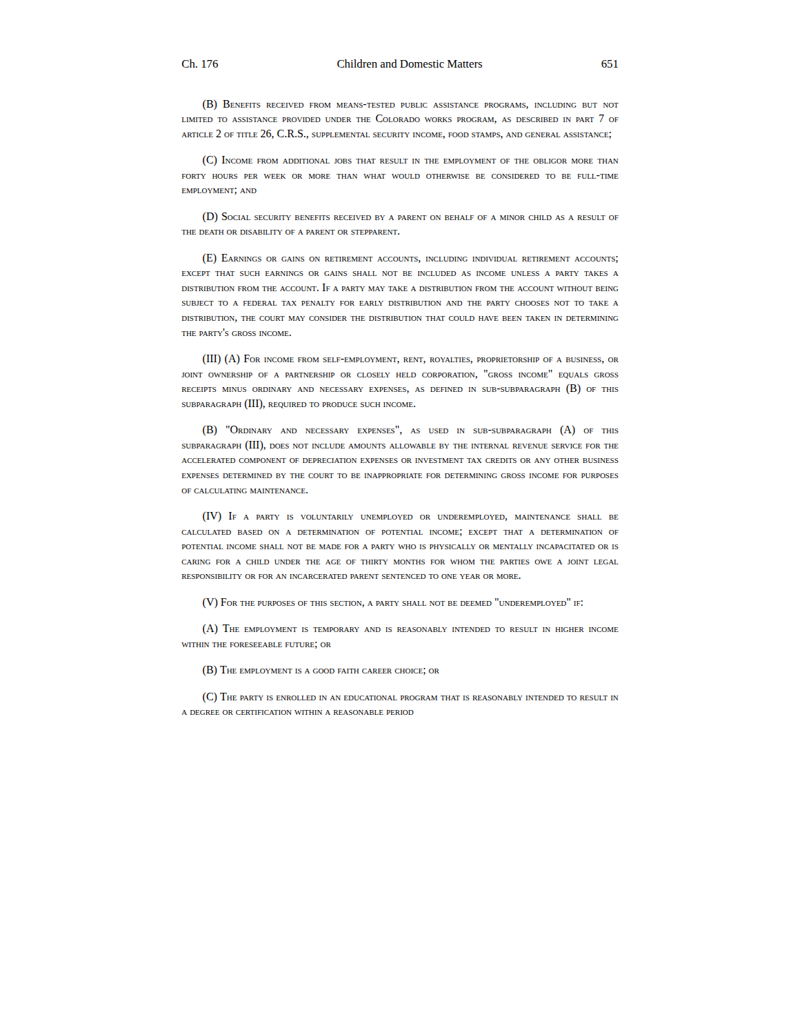Ch. 176 Children and Domestic Matters 651
(B) Benefits received from means-tested public assistance programs, including but not limited to assistance provided under the Colorado works program, as described in part 7 of article 2 of title 26, C.R.S., supplemental security income, food stamps, and general assistance;
(C) Income from additional jobs that result in the employment of the obligor more than forty hours per week or more than what would otherwise be considered to be full-time employment; and
(D) Social security benefits received by a parent on behalf of a minor child as a result of the death or disability of a parent or stepparent.
(E) Earnings or gains on retirement accounts, including individual retirement accounts; except that such earnings or gains shall not be included as income unless a party takes a distribution from the account. If a party may take a distribution from the account without being subject to a federal tax penalty for early distribution and the party chooses not to take a distribution, the court may consider the distribution that could have been taken in determining the party's gross income.
(III) (A) For income from self-employment, rent, royalties, proprietorship of a business, or joint ownership of a partnership or closely held corporation, "gross income" equals gross receipts minus ordinary and necessary expenses, as defined in sub-subparagraph (B) of this subparagraph (III), required to produce such income.
(B) "Ordinary and necessary expenses", as used in sub-subparagraph (A) of this subparagraph (III), does not include amounts allowable by the internal revenue service for the accelerated component of depreciation expenses or investment tax credits or any other business expenses determined by the court to be inappropriate for determining gross income for purposes of calculating maintenance.
(IV) If a party is voluntarily unemployed or underemployed, maintenance shall be calculated based on a determination of potential income; except that a determination of potential income shall not be made for a party who is physically or mentally incapacitated or is caring for a child under the age of thirty months for whom the parties owe a joint legal responsibility or for an incarcerated parent sentenced to one year or more.
(V) For the purposes of this section, a party shall not be deemed "underemployed" if:
(A) The employment is temporary and is reasonably intended to result in higher income within the foreseeable future; or
(B) The employment is a good faith career choice; or
(C) The party is enrolled in an educational program that is reasonably intended to result in a degree or certification within a reasonable period